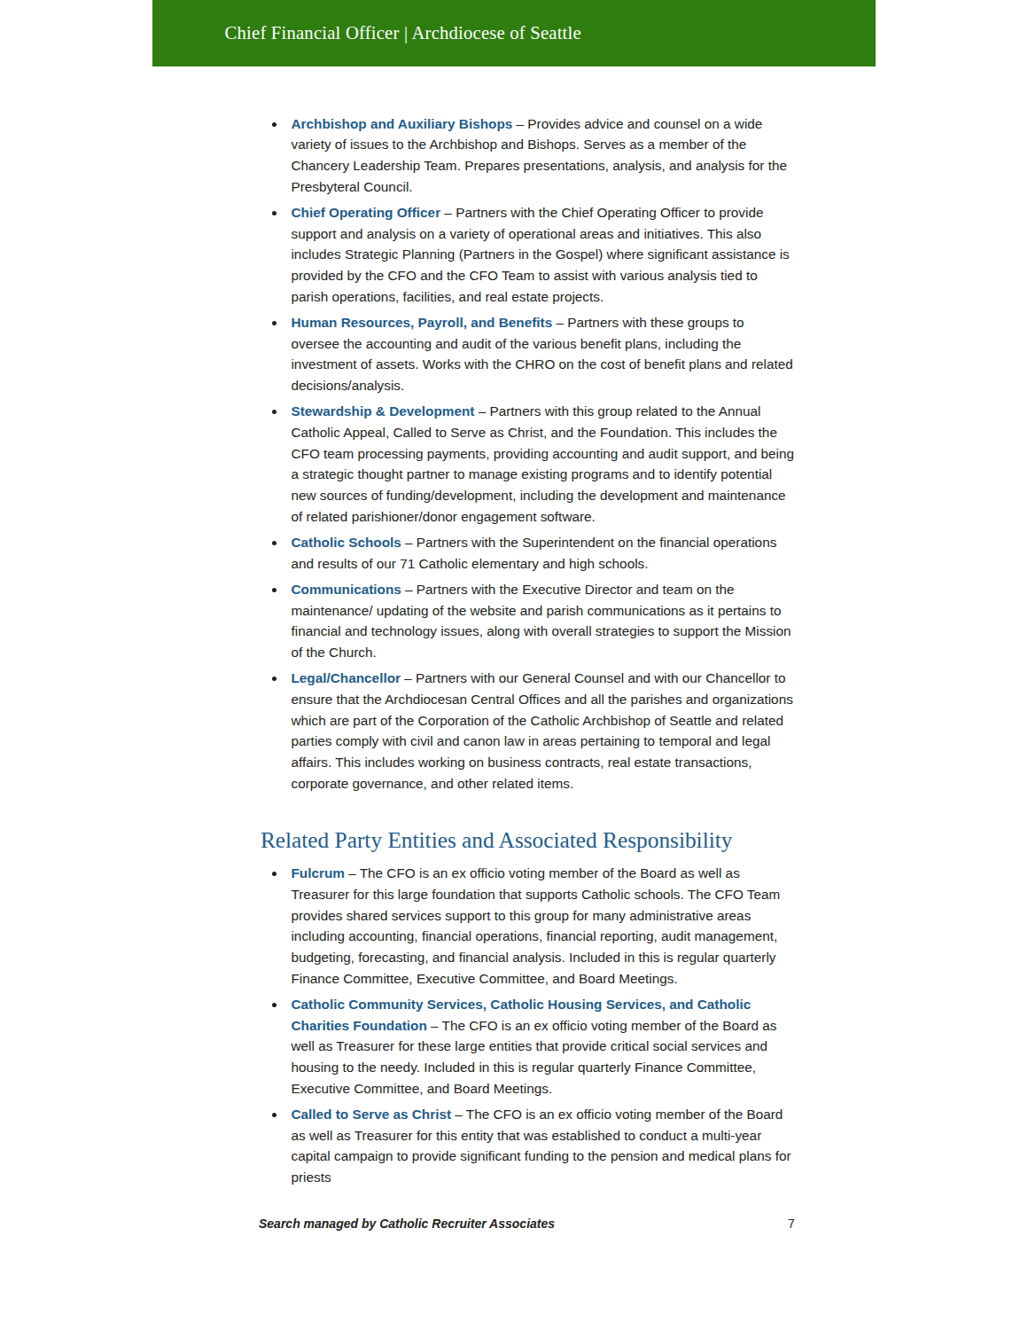Chief Financial Officer | Archdiocese of Seattle
Archbishop and Auxiliary Bishops – Provides advice and counsel on a wide variety of issues to the Archbishop and Bishops. Serves as a member of the Chancery Leadership Team. Prepares presentations, analysis, and analysis for the Presbyteral Council.
Chief Operating Officer – Partners with the Chief Operating Officer to provide support and analysis on a variety of operational areas and initiatives. This also includes Strategic Planning (Partners in the Gospel) where significant assistance is provided by the CFO and the CFO Team to assist with various analysis tied to parish operations, facilities, and real estate projects.
Human Resources, Payroll, and Benefits – Partners with these groups to oversee the accounting and audit of the various benefit plans, including the investment of assets. Works with the CHRO on the cost of benefit plans and related decisions/analysis.
Stewardship & Development – Partners with this group related to the Annual Catholic Appeal, Called to Serve as Christ, and the Foundation. This includes the CFO team processing payments, providing accounting and audit support, and being a strategic thought partner to manage existing programs and to identify potential new sources of funding/development, including the development and maintenance of related parishioner/donor engagement software.
Catholic Schools – Partners with the Superintendent on the financial operations and results of our 71 Catholic elementary and high schools.
Communications – Partners with the Executive Director and team on the maintenance/ updating of the website and parish communications as it pertains to financial and technology issues, along with overall strategies to support the Mission of the Church.
Legal/Chancellor – Partners with our General Counsel and with our Chancellor to ensure that the Archdiocesan Central Offices and all the parishes and organizations which are part of the Corporation of the Catholic Archbishop of Seattle and related parties comply with civil and canon law in areas pertaining to temporal and legal affairs. This includes working on business contracts, real estate transactions, corporate governance, and other related items.
Related Party Entities and Associated Responsibility
Fulcrum – The CFO is an ex officio voting member of the Board as well as Treasurer for this large foundation that supports Catholic schools. The CFO Team provides shared services support to this group for many administrative areas including accounting, financial operations, financial reporting, audit management, budgeting, forecasting, and financial analysis. Included in this is regular quarterly Finance Committee, Executive Committee, and Board Meetings.
Catholic Community Services, Catholic Housing Services, and Catholic Charities Foundation – The CFO is an ex officio voting member of the Board as well as Treasurer for these large entities that provide critical social services and housing to the needy. Included in this is regular quarterly Finance Committee, Executive Committee, and Board Meetings.
Called to Serve as Christ – The CFO is an ex officio voting member of the Board as well as Treasurer for this entity that was established to conduct a multi-year capital campaign to provide significant funding to the pension and medical plans for priests
Search managed by Catholic Recruiter Associates
7